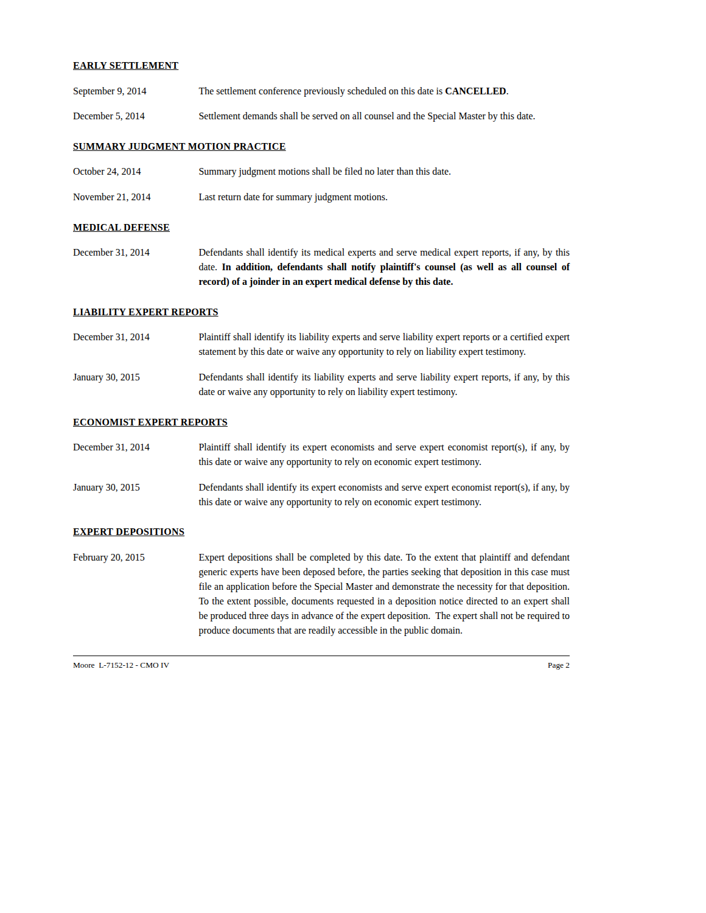EARLY SETTLEMENT
September 9, 2014
The settlement conference previously scheduled on this date is CANCELLED.
December 5, 2014
Settlement demands shall be served on all counsel and the Special Master by this date.
SUMMARY JUDGMENT MOTION PRACTICE
October 24, 2014
Summary judgment motions shall be filed no later than this date.
November 21, 2014
Last return date for summary judgment motions.
MEDICAL DEFENSE
December 31, 2014
Defendants shall identify its medical experts and serve medical expert reports, if any, by this date. In addition, defendants shall notify plaintiff's counsel (as well as all counsel of record) of a joinder in an expert medical defense by this date.
LIABILITY EXPERT REPORTS
December 31, 2014
Plaintiff shall identify its liability experts and serve liability expert reports or a certified expert statement by this date or waive any opportunity to rely on liability expert testimony.
January 30, 2015
Defendants shall identify its liability experts and serve liability expert reports, if any, by this date or waive any opportunity to rely on liability expert testimony.
ECONOMIST EXPERT REPORTS
December 31, 2014
Plaintiff shall identify its expert economists and serve expert economist report(s), if any, by this date or waive any opportunity to rely on economic expert testimony.
January 30, 2015
Defendants shall identify its expert economists and serve expert economist report(s), if any, by this date or waive any opportunity to rely on economic expert testimony.
EXPERT DEPOSITIONS
February 20, 2015
Expert depositions shall be completed by this date. To the extent that plaintiff and defendant generic experts have been deposed before, the parties seeking that deposition in this case must file an application before the Special Master and demonstrate the necessity for that deposition. To the extent possible, documents requested in a deposition notice directed to an expert shall be produced three days in advance of the expert deposition. The expert shall not be required to produce documents that are readily accessible in the public domain.
Moore L-7152-12 - CMO IV Page 2